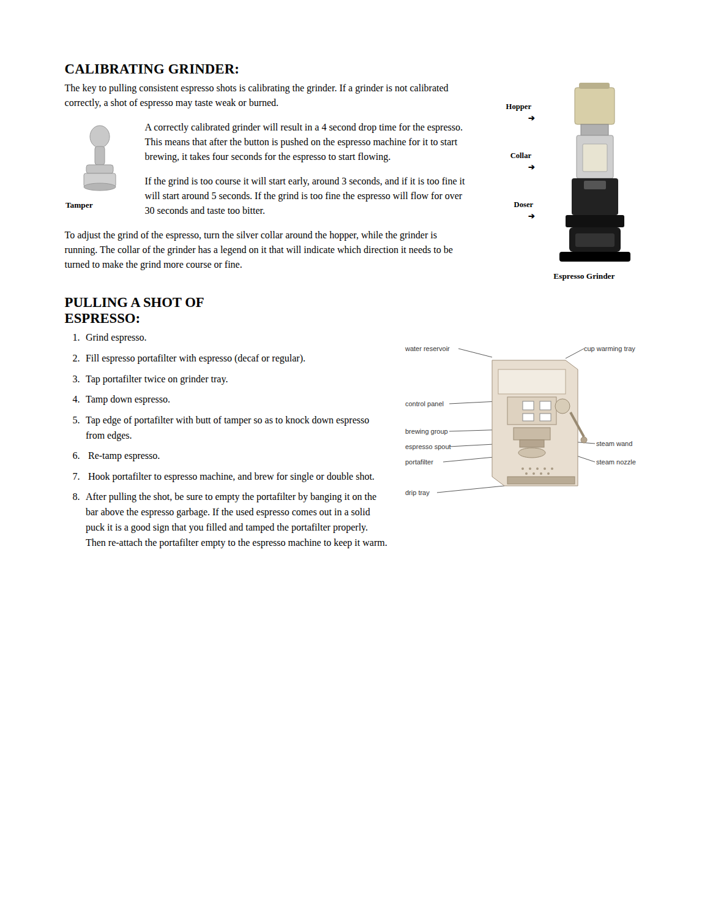CALIBRATING GRINDER:
Hopper ➔ Collar ➔ Doser ➔
Espresso Grinder
The key to pulling consistent espresso shots is calibrating the grinder. If a grinder is not calibrated correctly, a shot of espresso may taste weak or burned.
Tamper
A correctly calibrated grinder will result in a 4 second drop time for the espresso. This means that after the button is pushed on the espresso machine for it to start brewing, it takes four seconds for the espresso to start flowing.
If the grind is too course it will start early, around 3 seconds, and if it is too fine it will start around 5 seconds. If the grind is too fine the espresso will flow for over 30 seconds and taste too bitter.
To adjust the grind of the espresso, turn the silver collar around the hopper, while the grinder is running. The collar of the grinder has a legend on it that will indicate which direction it needs to be turned to make the grind more course or fine.
PULLING A SHOT OF
ESPRESSO:
Grind espresso.
Fill espresso portafilter with espresso (decaf or regular).
Tap portafilter twice on grinder tray.
Tamp down espresso.
Tap edge of portafilter with butt of tamper so as to knock down espresso from edges.
Re-tamp espresso.
Hook portafilter to espresso machine, and brew for single or double shot.
After pulling the shot, be sure to empty the portafilter by banging it on the bar above the espresso garbage. If the used espresso comes out in a solid puck it is a good sign that you filled and tamped the portafilter properly. Then re-attach the portafilter empty to the espresso machine to keep it warm.